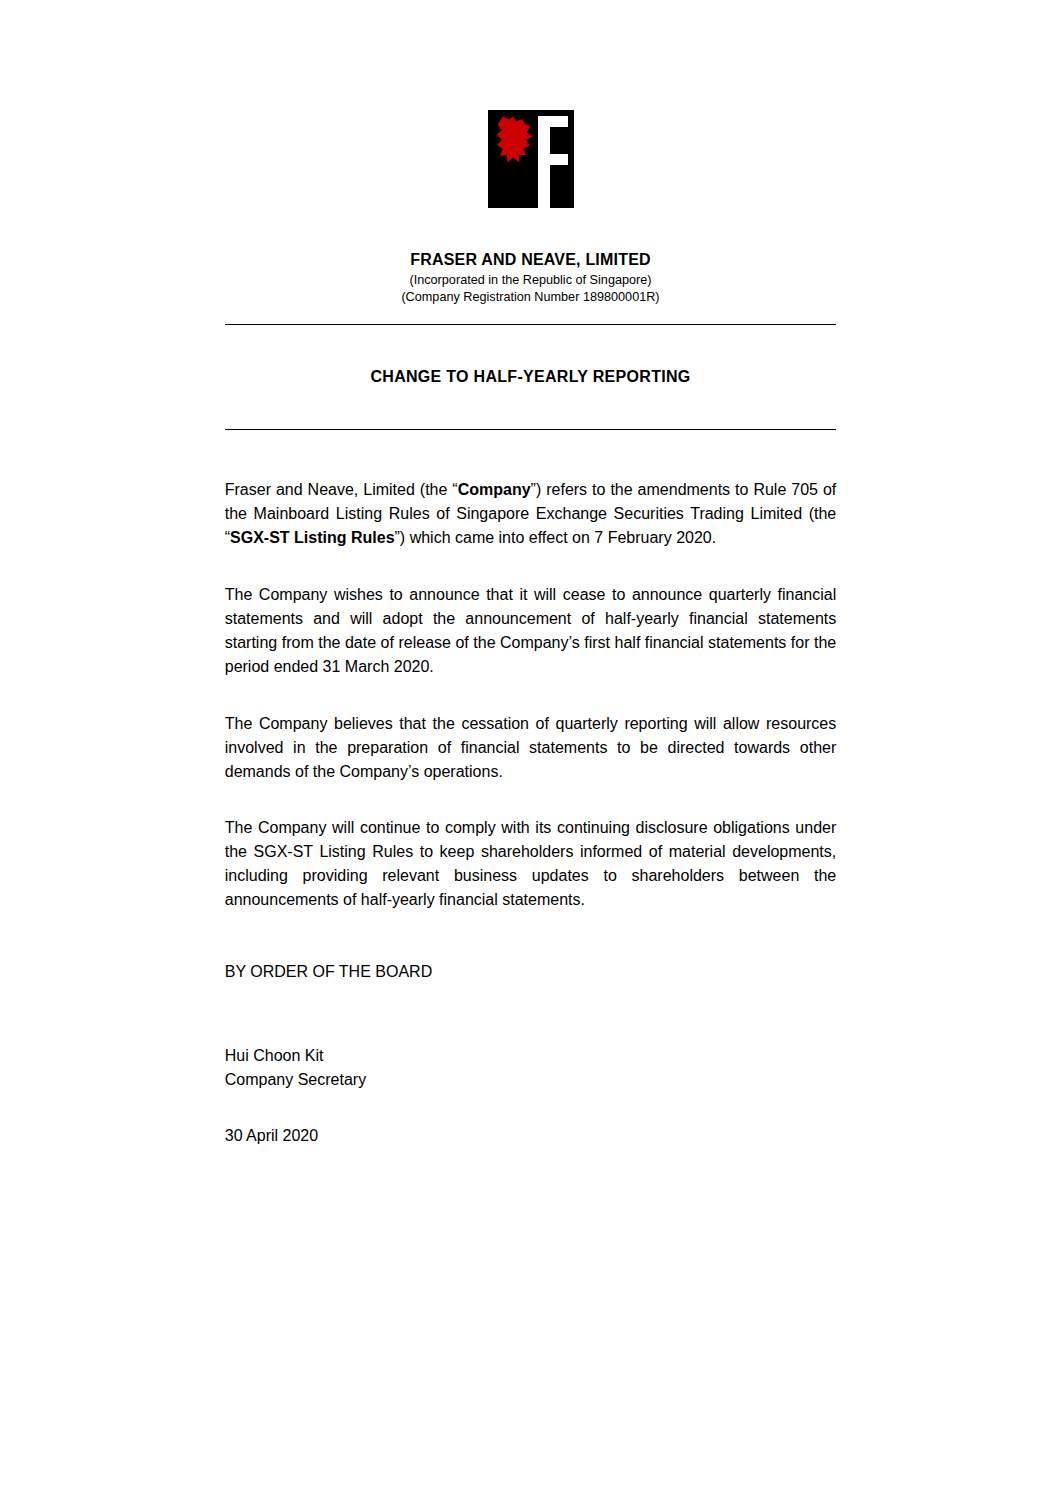FRASER AND NEAVE, LIMITED
(Incorporated in the Republic of Singapore)
(Company Registration Number 189800001R)
CHANGE TO HALF-YEARLY REPORTING
Fraser and Neave, Limited (the “Company”) refers to the amendments to Rule 705 of the Mainboard Listing Rules of Singapore Exchange Securities Trading Limited (the “SGX-ST Listing Rules”) which came into effect on 7 February 2020.
The Company wishes to announce that it will cease to announce quarterly financial statements and will adopt the announcement of half-yearly financial statements starting from the date of release of the Company’s first half financial statements for the period ended 31 March 2020.
The Company believes that the cessation of quarterly reporting will allow resources involved in the preparation of financial statements to be directed towards other demands of the Company’s operations.
The Company will continue to comply with its continuing disclosure obligations under the SGX-ST Listing Rules to keep shareholders informed of material developments, including providing relevant business updates to shareholders between the announcements of half-yearly financial statements.
BY ORDER OF THE BOARD
Hui Choon Kit
Company Secretary
30 April 2020